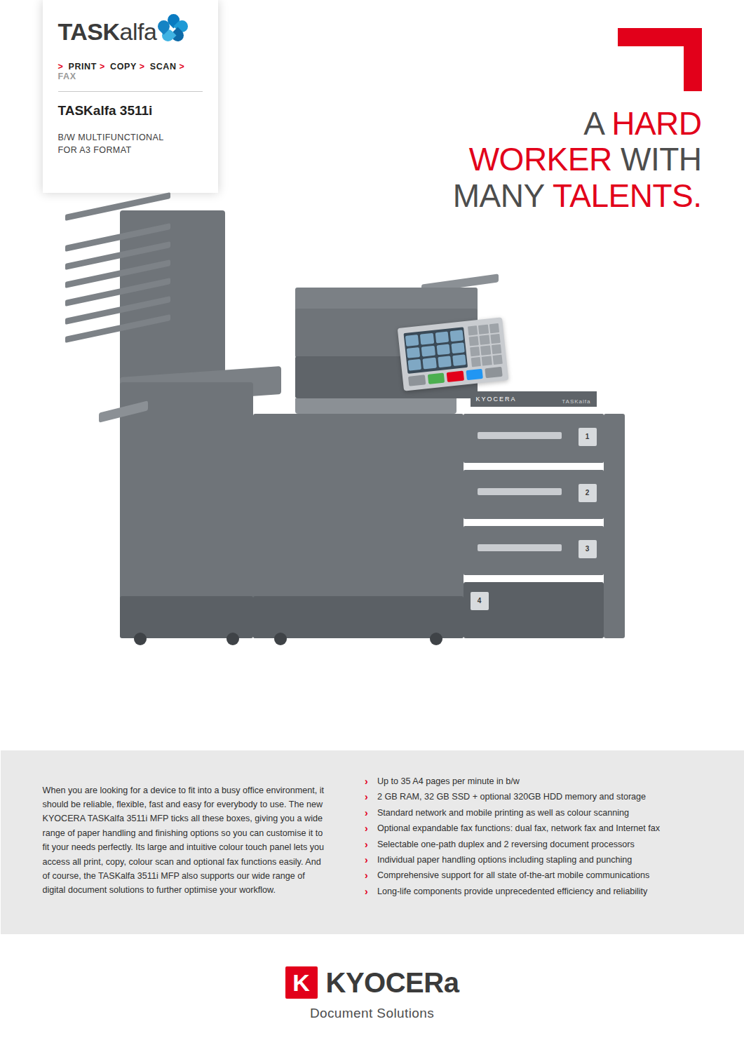TASKalfa
> PRINT > COPY > SCAN > FAX
TASKalfa 3511i
B/W MULTIFUNCTIONAL
FOR A3 FORMAT
A HARD
WORKER WITH
MANY TALENTS.
KYOCERA TASKalfa
1
2
3
4
When you are looking for a device to fit into a busy office environment, it should be reliable, flexible, fast and easy for everybody to use. The new KYOCERA TASKalfa 3511i MFP ticks all these boxes, giving you a wide range of paper handling and finishing options so you can customise it to fit your needs perfectly. Its large and intuitive colour touch panel lets you access all print, copy, colour scan and optional fax functions easily. And of course, the TASKalfa 3511i MFP also supports our wide range of digital document solutions to further optimise your workflow.
Up to 35 A4 pages per minute in b/w
2 GB RAM, 32 GB SSD + optional 320GB HDD memory and storage
Standard network and mobile printing as well as colour scanning
Optional expandable fax functions: dual fax, network fax and Internet fax
Selectable one-path duplex and 2 reversing document processors
Individual paper handling options including stapling and punching
Comprehensive support for all state of-the-art mobile communications
Long-life components provide unprecedented efficiency and reliability
KYOCERa
Document Solutions